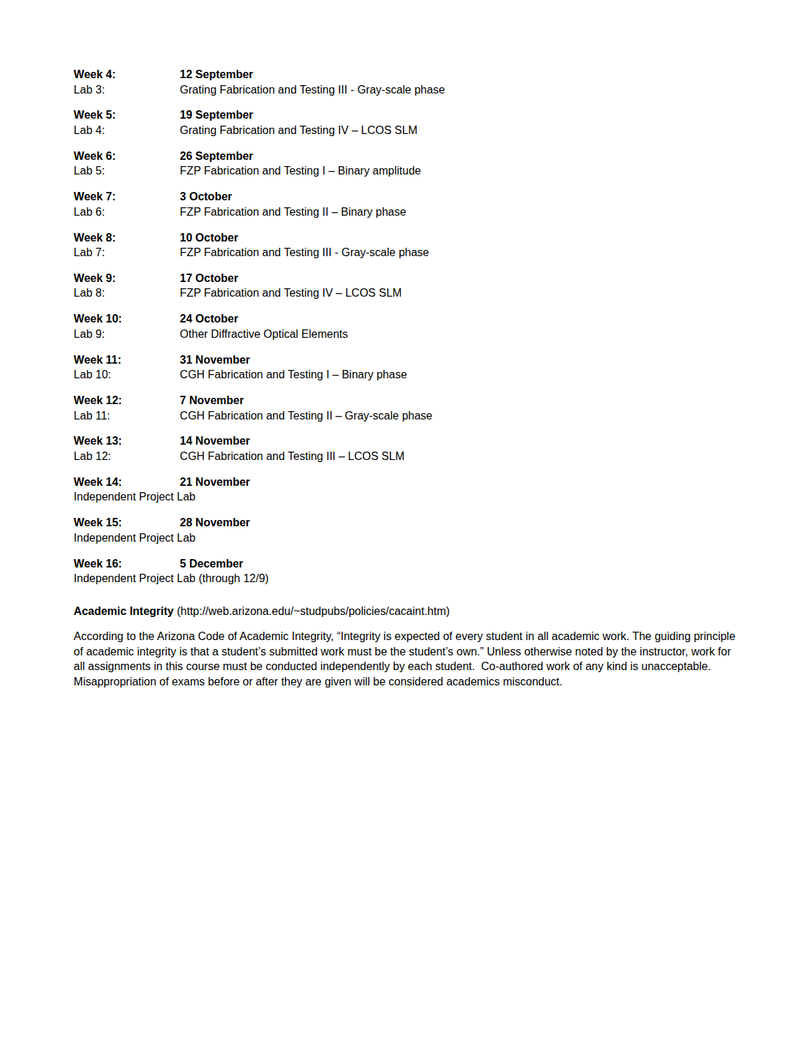| Week 4: | 12 September |
| Lab 3: | Grating Fabrication and Testing III - Gray-scale phase |
| Week 5: | 19 September |
| Lab 4: | Grating Fabrication and Testing IV – LCOS SLM |
| Week 6: | 26 September |
| Lab 5: | FZP Fabrication and Testing I – Binary amplitude |
| Week 7: | 3 October |
| Lab 6: | FZP Fabrication and Testing II – Binary phase |
| Week 8: | 10 October |
| Lab 7: | FZP Fabrication and Testing III - Gray-scale phase |
| Week 9: | 17 October |
| Lab 8: | FZP Fabrication and Testing IV – LCOS SLM |
| Week 10: | 24 October |
| Lab 9: | Other Diffractive Optical Elements |
| Week 11: | 31 November |
| Lab 10: | CGH Fabrication and Testing I – Binary phase |
| Week 12: | 7 November |
| Lab 11: | CGH Fabrication and Testing II – Gray-scale phase |
| Week 13: | 14 November |
| Lab 12: | CGH Fabrication and Testing III – LCOS SLM |
| Week 14: | 21 November |
| Independent Project Lab |
| Week 15: | 28 November |
| Independent Project Lab |
| Week 16: | 5 December |
| Independent Project Lab (through 12/9) |
Academic Integrity (http://web.arizona.edu/~studpubs/policies/cacaint.htm)
According to the Arizona Code of Academic Integrity, “Integrity is expected of every student in all academic work. The guiding principle of academic integrity is that a student’s submitted work must be the student’s own.” Unless otherwise noted by the instructor, work for all assignments in this course must be conducted independently by each student. Co-authored work of any kind is unacceptable. Misappropriation of exams before or after they are given will be considered academics misconduct.